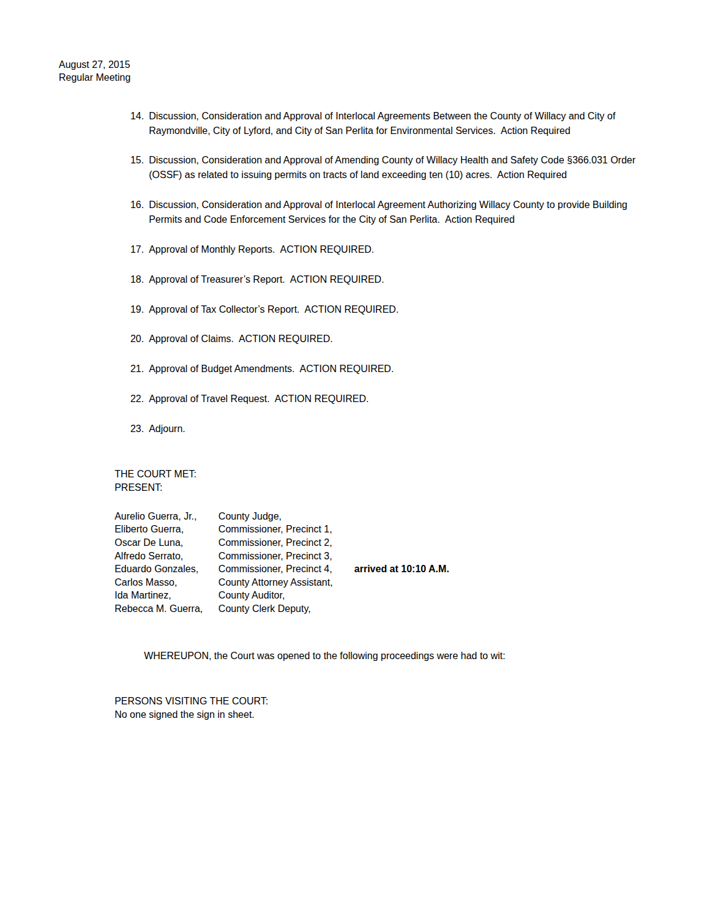August 27, 2015
Regular Meeting
14. Discussion, Consideration and Approval of Interlocal Agreements Between the County of Willacy and City of Raymondville, City of Lyford, and City of San Perlita for Environmental Services. Action Required
15. Discussion, Consideration and Approval of Amending County of Willacy Health and Safety Code §366.031 Order (OSSF) as related to issuing permits on tracts of land exceeding ten (10) acres. Action Required
16. Discussion, Consideration and Approval of Interlocal Agreement Authorizing Willacy County to provide Building Permits and Code Enforcement Services for the City of San Perlita. Action Required
17. Approval of Monthly Reports. ACTION REQUIRED.
18. Approval of Treasurer’s Report. ACTION REQUIRED.
19. Approval of Tax Collector’s Report. ACTION REQUIRED.
20. Approval of Claims. ACTION REQUIRED.
21. Approval of Budget Amendments. ACTION REQUIRED.
22. Approval of Travel Request. ACTION REQUIRED.
23. Adjourn.
THE COURT MET:
PRESENT:
| Aurelio Guerra, Jr., | County Judge, | |
| Eliberto Guerra, | Commissioner, Precinct 1, | |
| Oscar De Luna, | Commissioner, Precinct 2, | |
| Alfredo Serrato, | Commissioner, Precinct 3, | |
| Eduardo Gonzales, | Commissioner, Precinct 4, | arrived at 10:10 A.M. |
| Carlos Masso, | County Attorney Assistant, | |
| Ida Martinez, | County Auditor, | |
| Rebecca M. Guerra, | County Clerk Deputy, | |
WHEREUPON, the Court was opened to the following proceedings were had to wit:
PERSONS VISITING THE COURT:
No one signed the sign in sheet.